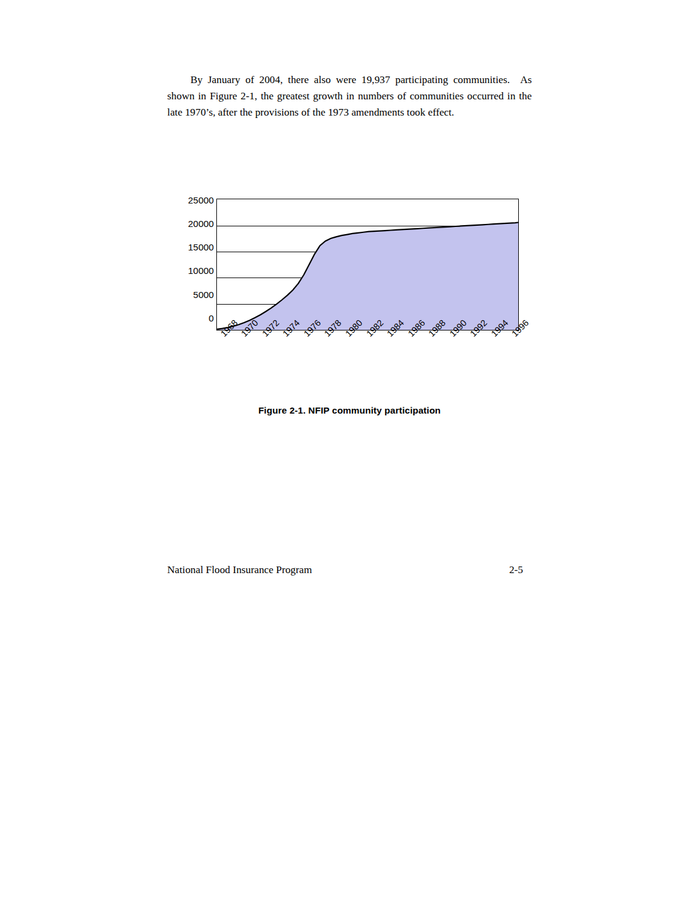By January of 2004, there also were 19,937 participating communities. As shown in Figure 2-1, the greatest growth in numbers of communities occurred in the late 1970’s, after the provisions of the 1973 amendments took effect.
25000 20000 15000 10000 5000 0
1968 1970 1972 1974 1976 1978 1980 1982 1984 1986 1988 1990 1992 1994 1996
Figure 2-1. NFIP community participation
National Flood Insurance Program 2-5